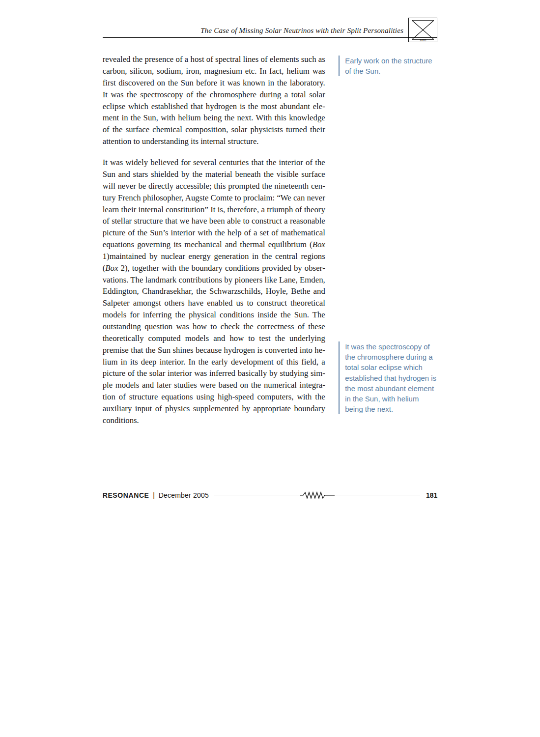The Case of Missing Solar Neutrinos with their Split Personalities
2005
revealed the presence of a host of spectral lines of elements such as carbon, silicon, sodium, iron, magnesium etc. In fact, helium was first discovered on the Sun before it was known in the laboratory. It was the spectroscopy of the chromosphere during a total solar eclipse which established that hydrogen is the most abundant element in the Sun, with helium being the next. With this knowledge of the surface chemical composition, solar physicists turned their attention to understanding its internal structure.
It was widely believed for several centuries that the interior of the Sun and stars shielded by the material beneath the visible surface will never be directly accessible; this prompted the nineteenth century French philosopher, Augste Comte to proclaim: “We can never learn their internal constitution” It is, therefore, a triumph of theory of stellar structure that we have been able to construct a reasonable picture of the Sun’s interior with the help of a set of mathematical equations governing its mechanical and thermal equilibrium (Box 1)maintained by nuclear energy generation in the central regions (Box 2), together with the boundary conditions provided by observations. The landmark contributions by pioneers like Lane, Emden, Eddington, Chandrasekhar, the Schwarzschilds, Hoyle, Bethe and Salpeter amongst others have enabled us to construct theoretical models for inferring the physical conditions inside the Sun. The outstanding question was how to check the correctness of these theoretically computed models and how to test the underlying premise that the Sun shines because hydrogen is converted into helium in its deep interior. In the early development of this field, a picture of the solar interior was inferred basically by studying simple models and later studies were based on the numerical integration of structure equations using high-speed computers, with the auxiliary input of physics supplemented by appropriate boundary conditions.
Early work on the structure of the Sun.
It was the spectroscopy of the chromosphere during a total solar eclipse which established that hydrogen is the most abundant element in the Sun, with helium being the next.
RESONANCE|December 2005
181